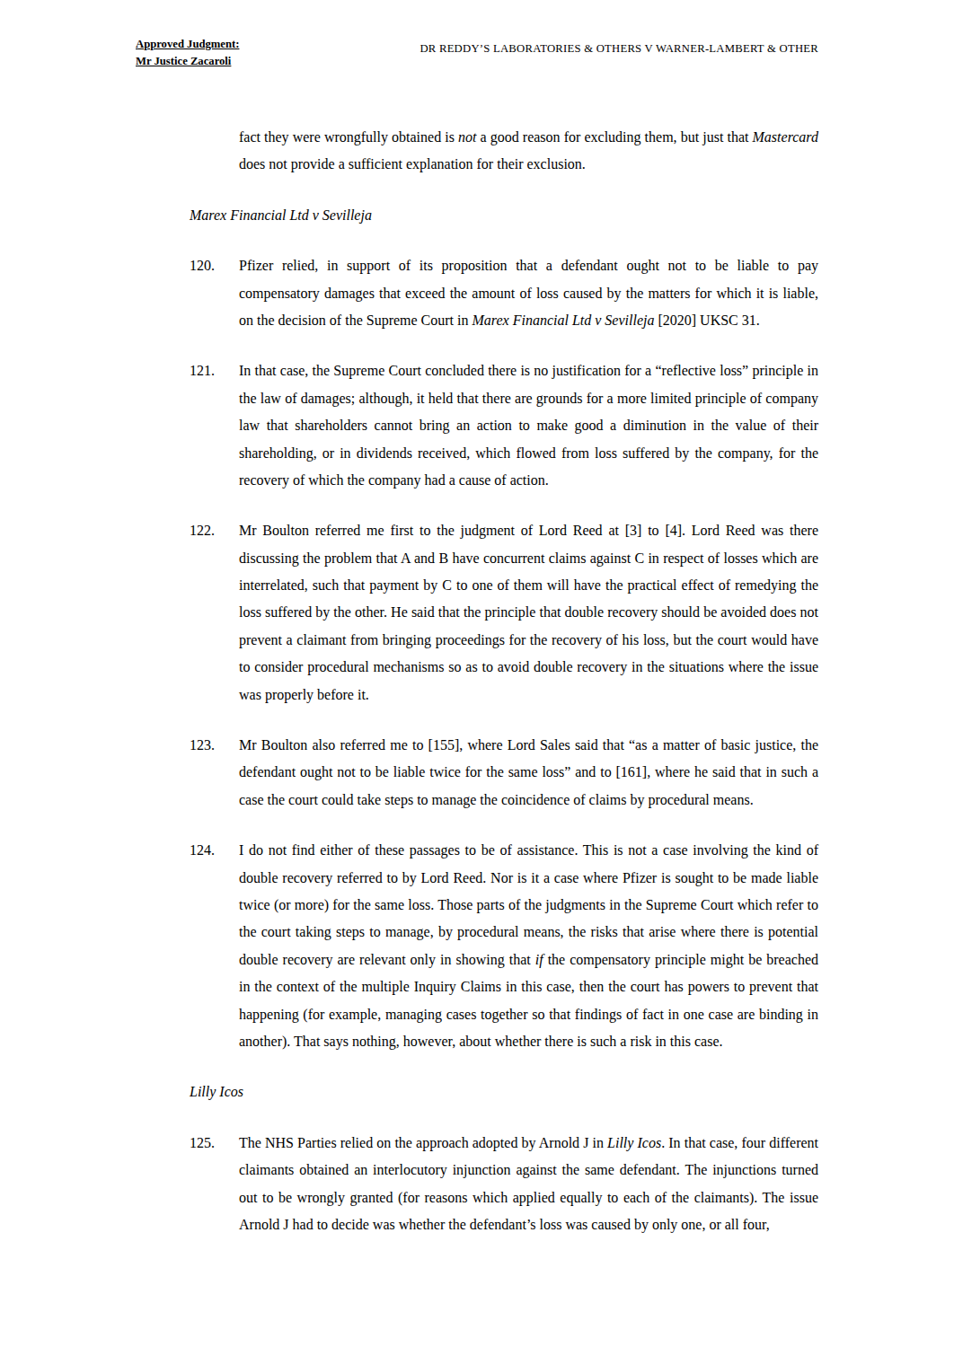Approved Judgment:
Mr Justice Zacaroli
DR REDDY’S LABORATORIES & OTHERS V WARNER-LAMBERT & OTHER
fact they were wrongfully obtained is not a good reason for excluding them, but just that Mastercard does not provide a sufficient explanation for their exclusion.
Marex Financial Ltd v Sevilleja
120. Pfizer relied, in support of its proposition that a defendant ought not to be liable to pay compensatory damages that exceed the amount of loss caused by the matters for which it is liable, on the decision of the Supreme Court in Marex Financial Ltd v Sevilleja [2020] UKSC 31.
121. In that case, the Supreme Court concluded there is no justification for a “reflective loss” principle in the law of damages; although, it held that there are grounds for a more limited principle of company law that shareholders cannot bring an action to make good a diminution in the value of their shareholding, or in dividends received, which flowed from loss suffered by the company, for the recovery of which the company had a cause of action.
122. Mr Boulton referred me first to the judgment of Lord Reed at [3] to [4]. Lord Reed was there discussing the problem that A and B have concurrent claims against C in respect of losses which are interrelated, such that payment by C to one of them will have the practical effect of remedying the loss suffered by the other. He said that the principle that double recovery should be avoided does not prevent a claimant from bringing proceedings for the recovery of his loss, but the court would have to consider procedural mechanisms so as to avoid double recovery in the situations where the issue was properly before it.
123. Mr Boulton also referred me to [155], where Lord Sales said that “as a matter of basic justice, the defendant ought not to be liable twice for the same loss” and to [161], where he said that in such a case the court could take steps to manage the coincidence of claims by procedural means.
124. I do not find either of these passages to be of assistance. This is not a case involving the kind of double recovery referred to by Lord Reed. Nor is it a case where Pfizer is sought to be made liable twice (or more) for the same loss. Those parts of the judgments in the Supreme Court which refer to the court taking steps to manage, by procedural means, the risks that arise where there is potential double recovery are relevant only in showing that if the compensatory principle might be breached in the context of the multiple Inquiry Claims in this case, then the court has powers to prevent that happening (for example, managing cases together so that findings of fact in one case are binding in another). That says nothing, however, about whether there is such a risk in this case.
Lilly Icos
125. The NHS Parties relied on the approach adopted by Arnold J in Lilly Icos. In that case, four different claimants obtained an interlocutory injunction against the same defendant. The injunctions turned out to be wrongly granted (for reasons which applied equally to each of the claimants). The issue Arnold J had to decide was whether the defendant’s loss was caused by only one, or all four,